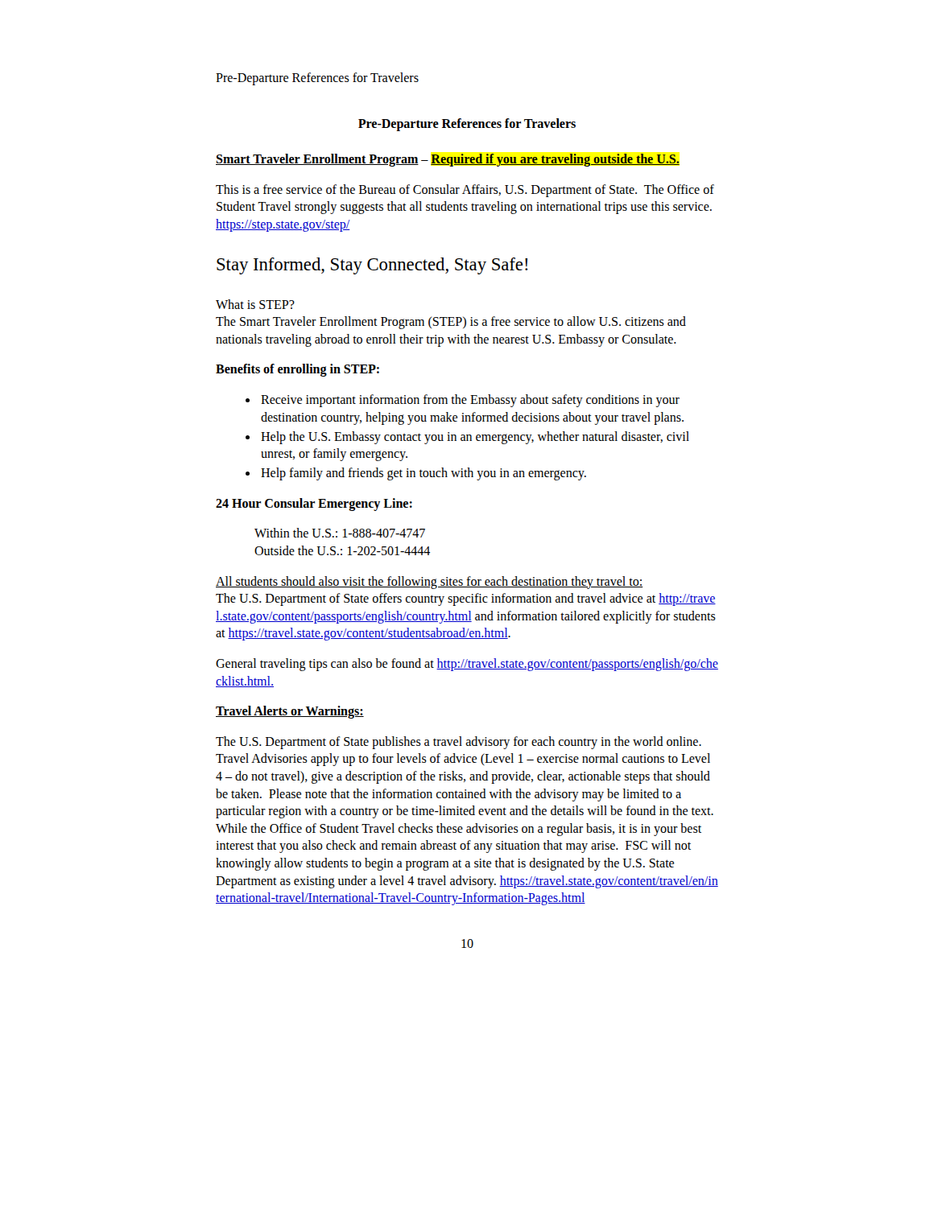Pre-Departure References for Travelers
Pre-Departure References for Travelers
Smart Traveler Enrollment Program – Required if you are traveling outside the U.S.
This is a free service of the Bureau of Consular Affairs, U.S. Department of State. The Office of Student Travel strongly suggests that all students traveling on international trips use this service. https://step.state.gov/step/
Stay Informed, Stay Connected, Stay Safe!
What is STEP?
The Smart Traveler Enrollment Program (STEP) is a free service to allow U.S. citizens and nationals traveling abroad to enroll their trip with the nearest U.S. Embassy or Consulate.
Benefits of enrolling in STEP:
Receive important information from the Embassy about safety conditions in your destination country, helping you make informed decisions about your travel plans.
Help the U.S. Embassy contact you in an emergency, whether natural disaster, civil unrest, or family emergency.
Help family and friends get in touch with you in an emergency.
24 Hour Consular Emergency Line:
Within the U.S.: 1-888-407-4747
Outside the U.S.: 1-202-501-4444
All students should also visit the following sites for each destination they travel to:
The U.S. Department of State offers country specific information and travel advice at http://travel.state.gov/content/passports/english/country.html and information tailored explicitly for students at https://travel.state.gov/content/studentsabroad/en.html.
General traveling tips can also be found at http://travel.state.gov/content/passports/english/go/checklist.html.
Travel Alerts or Warnings:
The U.S. Department of State publishes a travel advisory for each country in the world online. Travel Advisories apply up to four levels of advice (Level 1 – exercise normal cautions to Level 4 – do not travel), give a description of the risks, and provide, clear, actionable steps that should be taken. Please note that the information contained with the advisory may be limited to a particular region with a country or be time-limited event and the details will be found in the text. While the Office of Student Travel checks these advisories on a regular basis, it is in your best interest that you also check and remain abreast of any situation that may arise. FSC will not knowingly allow students to begin a program at a site that is designated by the U.S. State Department as existing under a level 4 travel advisory. https://travel.state.gov/content/travel/en/international-travel/International-Travel-Country-Information-Pages.html
10